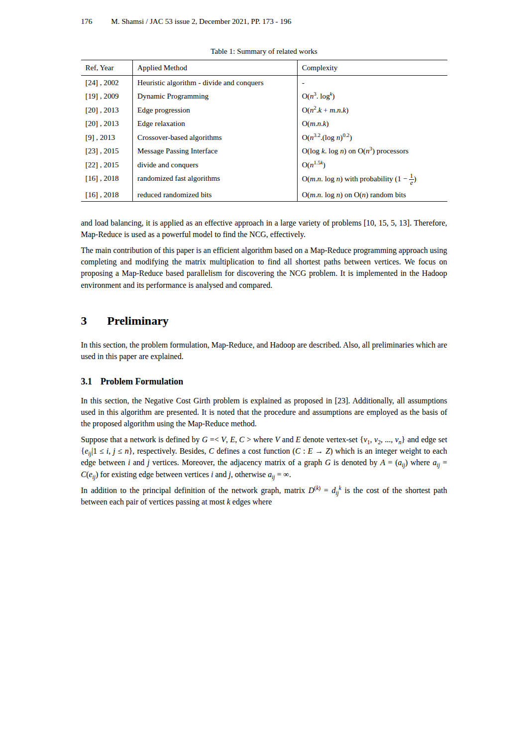176 M. Shamsi / JAC 53 issue 2, December 2021, PP. 173 - 196
Table 1: Summary of related works
| Ref, Year | Applied Method | Complexity |
| --- | --- | --- |
| [24] , 2002 | Heuristic algorithm - divide and conquers | - |
| [19] , 2009 | Dynamic Programming | O ( n 3 . log k ) |
| [20] , 2013 | Edge progression | O ( n 2 . k + m . n . k ) |
| [20] , 2013 | Edge relaxation | O ( m . n . k ) |
| [9] , 2013 | Crossover-based algorithms | O ( n 3.2 .(log n ) 0.2 ) |
| [23] , 2015 | Message Passing Interface | O (log k . log n ) on O ( n 3 ) processors |
| [22] , 2015 | divide and conquers | O ( n 1.5 k ) |
| [16] , 2018 | randomized fast algorithms | O ( m . n . log n ) with probability (1 − 1 e ) |
| [16] , 2018 | reduced randomized bits | O ( m . n . log n ) on O ( n ) random bits |
and load balancing, it is applied as an effective approach in a large variety of problems [10, 15, 5, 13]. Therefore, Map-Reduce is used as a powerful model to find the NCG, effectively.
The main contribution of this paper is an efficient algorithm based on a Map-Reduce programming approach using completing and modifying the matrix multiplication to find all shortest paths between vertices. We focus on proposing a Map-Reduce based parallelism for discovering the NCG problem. It is implemented in the Hadoop environment and its performance is analysed and compared.
3 Preliminary
In this section, the problem formulation, Map-Reduce, and Hadoop are described. Also, all preliminaries which are used in this paper are explained.
3.1 Problem Formulation
In this section, the Negative Cost Girth problem is explained as proposed in [23]. Additionally, all assumptions used in this algorithm are presented. It is noted that the procedure and assumptions are employed as the basis of the proposed algorithm using the Map-Reduce method.
Suppose that a network is defined by G =< V, E, C > where V and E denote vertex-set {v1, v2, ..., vn} and edge set {eij|1 ≤ i, j ≤ n}, respectively. Besides, C defines a cost function (C : E → Z) which is an integer weight to each edge between i and j vertices. Moreover, the adjacency matrix of a graph G is denoted by A = (aij) where aij = C(eij) for existing edge between vertices i and j, otherwise aij = ∞.
In addition to the principal definition of the network graph, matrix D(k) = dijk is the cost of the shortest path between each pair of vertices passing at most k edges where